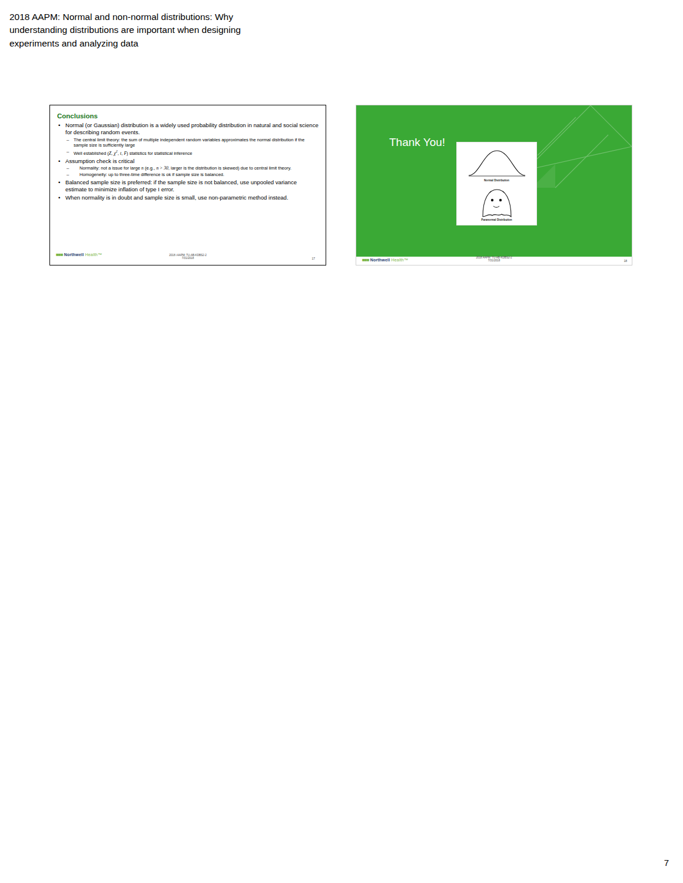2018 AAPM: Normal and non-normal distributions: Why understanding distributions are important when designing experiments and analyzing data
Conclusions
Normal (or Gaussian) distribution is a widely used probability distribution in natural and social science for describing random events.
The central limit theory: the sum of multiple independent random variables approximates the normal distribution if the sample size is sufficiently large
Well established (Z, χ2, t, F) statistics for statistical inference
Assumption check is critical
Normality: not a issue for large n (e.g., n > 30, larger is the distribution is skewed) due to central limit theory.
Homogeneity: up to three-time difference is ok if sample size is balanced.
Balanced sample size is preferred: if the sample size is not balanced, use unpooled variance estimate to minimize inflation of type I error.
When normality is in doubt and sample size is small, use non-parametric method instead.
■■■ Northwell Health™
2018 i AAPM: TU-AB-KDBS2-2
7/31/2018
17
Thank You!
Normal Distribution
Paranormal Distribution
■■■ Northwell Health™
2018 AAPM: TU-AB-KDBS2-2
7/31/2018
18
7